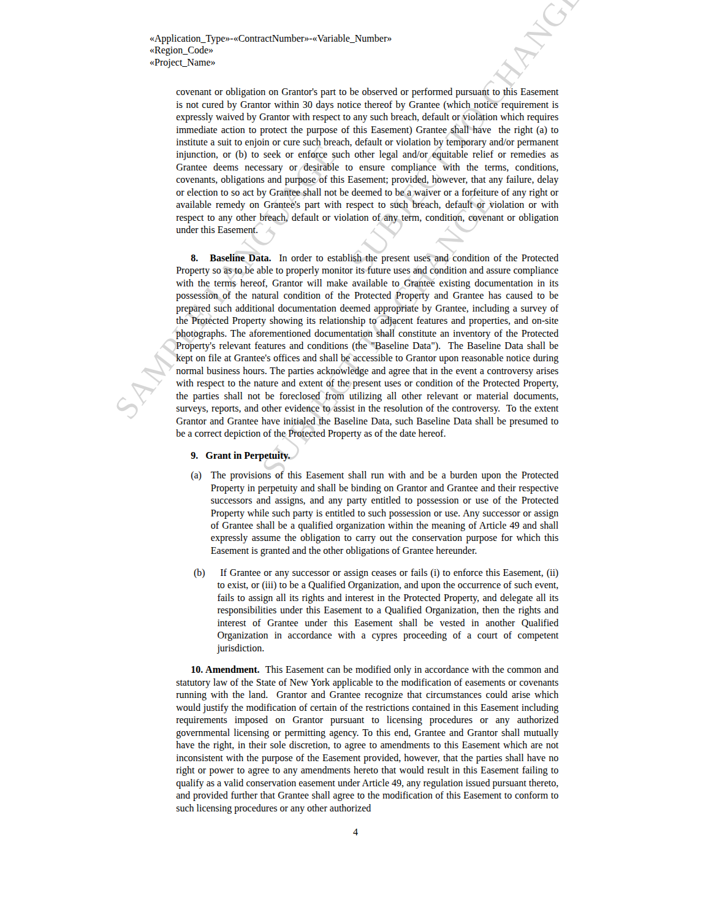«Application_Type»-«ContractNumber»-«Variable_Number»
«Region_Code»
«Project_Name»
covenant or obligation on Grantor's part to be observed or performed pursuant to this Easement is not cured by Grantor within 30 days notice thereof by Grantee (which notice requirement is expressly waived by Grantor with respect to any such breach, default or violation which requires immediate action to protect the purpose of this Easement) Grantee shall have the right (a) to institute a suit to enjoin or cure such breach, default or violation by temporary and/or permanent injunction, or (b) to seek or enforce such other legal and/or equitable relief or remedies as Grantee deems necessary or desirable to ensure compliance with the terms, conditions, covenants, obligations and purpose of this Easement; provided, however, that any failure, delay or election to so act by Grantee shall not be deemed to be a waiver or a forfeiture of any right or available remedy on Grantee's part with respect to such breach, default or violation or with respect to any other breach, default or violation of any term, condition, covenant or obligation under this Easement.
8. Baseline Data. In order to establish the present uses and condition of the Protected Property so as to be able to properly monitor its future uses and condition and assure compliance with the terms hereof, Grantor will make available to Grantee existing documentation in its possession of the natural condition of the Protected Property and Grantee has caused to be prepared such additional documentation deemed appropriate by Grantee, including a survey of the Protected Property showing its relationship to adjacent features and properties, and on-site photographs. The aforementioned documentation shall constitute an inventory of the Protected Property's relevant features and conditions (the "Baseline Data"). The Baseline Data shall be kept on file at Grantee's offices and shall be accessible to Grantor upon reasonable notice during normal business hours. The parties acknowledge and agree that in the event a controversy arises with respect to the nature and extent of the present uses or condition of the Protected Property, the parties shall not be foreclosed from utilizing all other relevant or material documents, surveys, reports, and other evidence to assist in the resolution of the controversy. To the extent Grantor and Grantee have initialed the Baseline Data, such Baseline Data shall be presumed to be a correct depiction of the Protected Property as of the date hereof.
9. Grant in Perpetuity.
(a)
The provisions of this Easement shall run with and be a burden upon the Protected Property in perpetuity and shall be binding on Grantor and Grantee and their respective successors and assigns, and any party entitled to possession or use of the Protected Property while such party is entitled to such possession or use. Any successor or assign of Grantee shall be a qualified organization within the meaning of Article 49 and shall expressly assume the obligation to carry out the conservation purpose for which this Easement is granted and the other obligations of Grantee hereunder.
(b)
If Grantee or any successor or assign ceases or fails (i) to enforce this Easement, (ii) to exist, or (iii) to be a Qualified Organization, and upon the occurrence of such event, fails to assign all its rights and interest in the Protected Property, and delegate all its responsibilities under this Easement to a Qualified Organization, then the rights and interest of Grantee under this Easement shall be vested in another Qualified Organization in accordance with a cypres proceeding of a court of competent jurisdiction.
10. Amendment. This Easement can be modified only in accordance with the common and statutory law of the State of New York applicable to the modification of easements or covenants running with the land. Grantor and Grantee recognize that circumstances could arise which would justify the modification of certain of the restrictions contained in this Easement including requirements imposed on Grantor pursuant to licensing procedures or any authorized governmental licensing or permitting agency. To this end, Grantee and Grantor shall mutually have the right, in their sole discretion, to agree to amendments to this Easement which are not inconsistent with the purpose of the Easement provided, however, that the parties shall have no right or power to agree to any amendments hereto that would result in this Easement failing to qualify as a valid conservation easement under Article 49, any regulation issued pursuant thereto, and provided further that Grantee shall agree to the modification of this Easement to conform to such licensing procedures or any other authorized
SAMPLE LANGUAGE
SUBJECT TO CHANGE
SUBJECT TO CHANGE
4